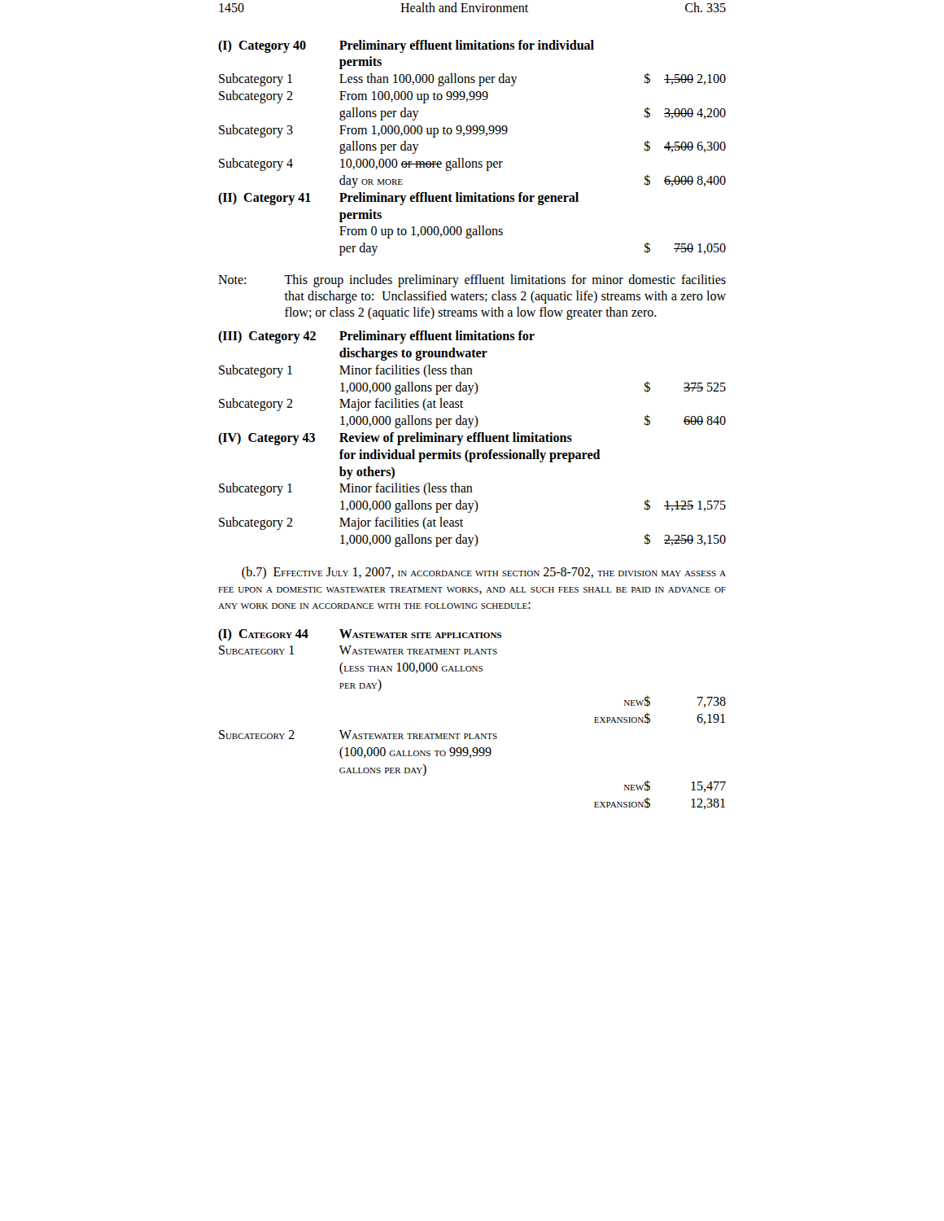1450
Health and Environment
Ch. 335
| (I) Category 40 | Preliminary effluent limitations for individual |
| | permits |
| Subcategory 1 | Less than 100,000 gallons per day | | $ | 1,500 2,100 |
| Subcategory 2 | From 100,000 up to 999,999 | | | |
| | gallons per day | | $ | 3,000 4,200 |
| Subcategory 3 | From 1,000,000 up to 9,999,999 | | | |
| | gallons per day | | $ | 4,500 6,300 |
| Subcategory 4 | 10,000,000 or more gallons per | | | |
| | day or more | | $ | 6,000 8,400 |
| (II) Category 41 | Preliminary effluent limitations for general |
| | permits |
| | From 0 up to 1,000,000 gallons | | | |
| | per day | | $ | 750 1,050 |
Note:
This group includes preliminary effluent limitations for minor domestic facilities that discharge to: Unclassified waters; class 2 (aquatic life) streams with a zero low flow; or class 2 (aquatic life) streams with a low flow greater than zero.
| (III) Category 42 | Preliminary effluent limitations for |
| | discharges to groundwater |
| Subcategory 1 | Minor facilities (less than | | | |
| | 1,000,000 gallons per day) | | $ | 375 525 |
| Subcategory 2 | Major facilities (at least | | | |
| | 1,000,000 gallons per day) | | $ | 600 840 |
| (IV) Category 43 | Review of preliminary effluent limitations |
| | for individual permits (professionally prepared |
| | by others) |
| Subcategory 1 | Minor facilities (less than | | | |
| | 1,000,000 gallons per day) | | $ | 1,125 1,575 |
| Subcategory 2 | Major facilities (at least | | | |
| | 1,000,000 gallons per day) | | $ | 2,250 3,150 |
(b.7) Effective July 1, 2007, in accordance with section 25-8-702, the division may assess a fee upon a domestic wastewater treatment works, and all such fees shall be paid in advance of any work done in accordance with the following schedule:
| (I) Category 44 | Wastewater site applications |
| Subcategory 1 | Wastewater treatment plants |
| | (less than 100,000 gallons |
| | per day) |
| | | new | $ | 7,738 |
| | | expansion | $ | 6,191 |
| Subcategory 2 | Wastewater treatment plants |
| | (100,000 gallons to 999,999 |
| | gallons per day) |
| | | new | $ | 15,477 |
| | | expansion | $ | 12,381 |